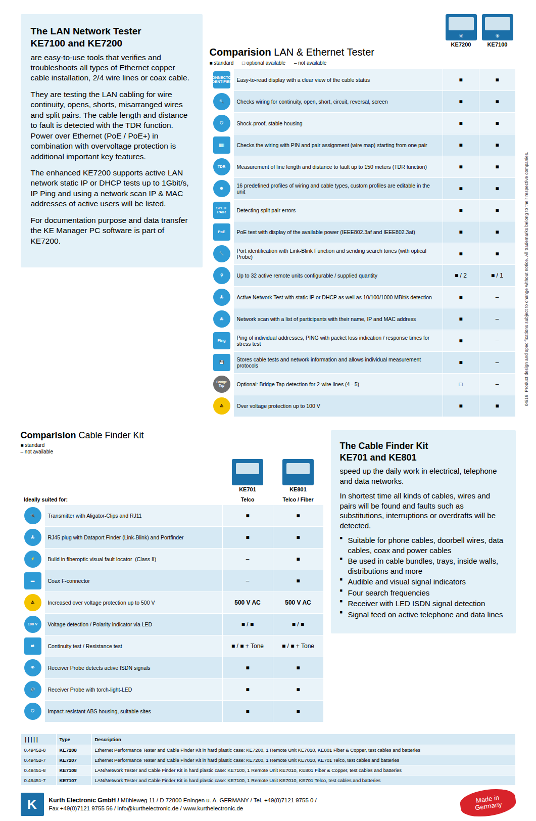The LAN Network Tester
KE7100 and KE7200
are easy-to-use tools that verifies and troubleshoots all types of Ethernet copper cable installation, 2/4 wire lines or coax cable.
They are testing the LAN cabling for wire continuity, opens, shorts, misarranged wires and split pairs. The cable length and distance to fault is detected with the TDR function. Power over Ethernet (PoE / PoE+) in combination with overvoltage protection is additional important key features.
The enhanced KE7200 supports active LAN network static IP or DHCP tests up to 1Gbit/s, IP Ping and using a network scan IP & MAC addresses of active users will be listed.
For documentation purpose and data transfer the KE Manager PC software is part of KE7200.
KE7200
KE7100
Comparision LAN & Ethernet Tester
■ standard □ optional available – not available
| CONNECTOR IDENTIFIER | Easy-to-read display with a clear view of the cable status | ■ | ■ |
| 🔍 | Checks wiring for continuity, open, short, circuit, reversal, screen | ■ | ■ |
| 🛡 | Shock-proof, stable housing | ■ | ■ |
| ///// | Checks the wiring with PIN and pair assignment (wire map) starting from one pair | ■ | ■ |
| TDR | Measurement of line length and distance to fault up to 150 meters (TDR function) | ■ | ■ |
| ⊕ | 16 predefined profiles of wiring and cable types, custom profiles are editable in the unit | ■ | ■ |
| SPLIT PAIR | Detecting split pair errors | ■ | ■ |
| PoE | PoE test with display of the available power (IEEE802.3af and IEEE802.3at) | ■ | ■ |
| 🔧 | Port identification with Link-Blink Function and sending search tones (with optical Probe) | ■ | ■ |
| ⚲ | Up to 32 active remote units configurable / supplied quantity | ■ / 2 | ■ / 1 |
| 🖧 | Active Network Test with static IP or DHCP as well as 10/100/1000 MBit/s detection | ■ | – |
| 🖧 | Network scan with a list of participants with their name, IP and MAC address | ■ | – |
| Ping | Ping of individual addresses, PING with packet loss indication / response times for stress test | ■ | – |
| 💾 | Stores cable tests and network information and allows individual measurement protocols | ■ | – |
| Bridge Tap | Optional: Bridge Tap detection for 2-wire lines (4 - 5) | □ | – |
| ⚠ | Over voltage protection up to 100 V | ■ | ■ |
Comparision Cable Finder Kit
■ standard
– not available
| | | KE701 | KE801 |
| --- | --- | --- | --- |
| Ideally suited for: | Telco | Telco / Fiber |
| 🔌 | Transmitter with Aligator-Clips and RJ11 | ■ | ■ |
| 🖧 | RJ45 plug with Dataport Finder (Link-Blink) and Portfinder | ■ | ■ |
| ⚡ | Build in fiberoptic visual fault locator (Class II) | – | ■ |
| ▬ | Coax F-connector | – | ■ |
| ⚠ | Increased over voltage protection up to 500 V | 500 V AC | 500 V AC |
| 100 V | Voltage detection / Polarity indicator via LED | ■ / ■ | ■ / ■ |
| ⇄ | Continuity test / Resistance test | ■ / ■ + Tone | ■ / ■ + Tone |
| 👁 | Receiver Probe detects active ISDN signals | ■ | ■ |
| 🔊 | Receiver Probe with torch-light-LED | ■ | ■ |
| 🛡 | Impact-resistant ABS housing, suitable sites | ■ | ■ |
The Cable Finder Kit
KE701 and KE801
speed up the daily work in electrical, telephone and data networks.
In shortest time all kinds of cables, wires and pairs will be found and faults such as substitutions, interruptions or overdrafts will be detected.
Suitable for phone cables, doorbell wires, data cables, coax and power cables
Be used in cable bundles, trays, inside walls, distributions and more
Audible and visual signal indicators
Four search frequencies
Receiver with LED ISDN signal detection
Signal feed on active telephone and data lines
| ///// | Type | Description |
| --- | --- | --- |
| 0.49452-8 | KE7208 | Ethernet Performance Tester and Cable Finder Kit in hard plastic case: KE7200, 1 Remote Unit KE7010, KE801 Fiber & Copper, test cables and batteries |
| 0.49452-7 | KE7207 | Ethernet Performance Tester and Cable Finder Kit in hard plastic case: KE7200, 1 Remote Unit KE7010, KE701 Telco, test cables and batteries |
| 0.49451-8 | KE7108 | LAN/Network Tester and Cable Finder Kit in hard plastic case: KE7100, 1 Remote Unit KE7010, KE801 Fiber & Copper, test cables and batteries |
| 0.49451-7 | KE7107 | LAN/Network Tester and Cable Finder Kit in hard plastic case: KE7100, 1 Remote Unit KE7010, KE701 Telco, test cables and batteries |
K
Kurth Electronic GmbH / Mühleweg 11 / D 72800 Eningen u. A. GERMANY / Tel. +49(0)7121 9755 0 /
Fax +49(0)7121 9755 56 / info@kurthelectronic.de / www.kurthelectronic.de
Made in
Germany
04/16 Product design and specifications subject to change without notice. All trademarks belong to their respective companies.